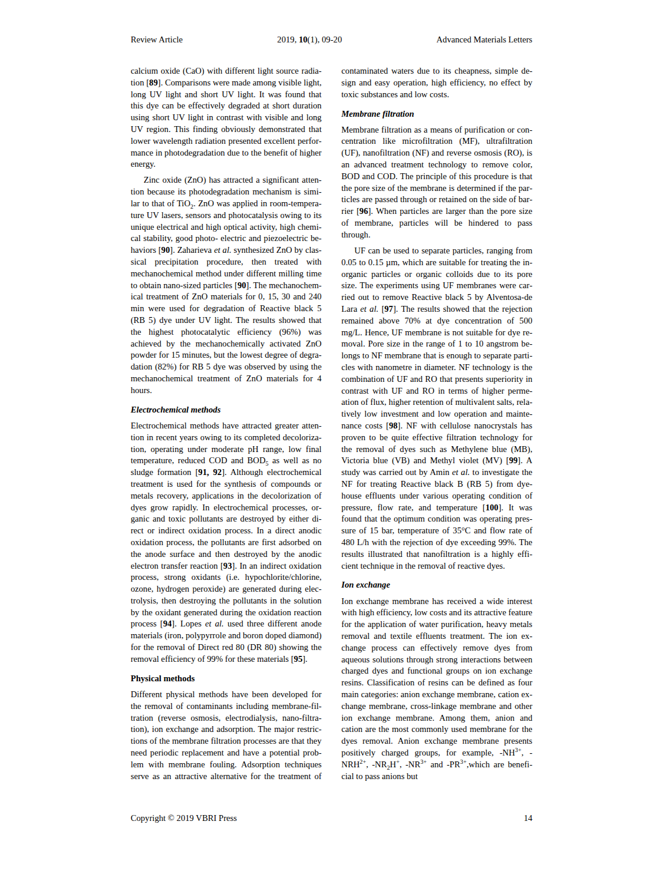Review Article 2019, 10(1), 09-20 Advanced Materials Letters
calcium oxide (CaO) with different light source radiation [89]. Comparisons were made among visible light, long UV light and short UV light. It was found that this dye can be effectively degraded at short duration using short UV light in contrast with visible and long UV region. This finding obviously demonstrated that lower wavelength radiation presented excellent performance in photodegradation due to the benefit of higher energy.
Zinc oxide (ZnO) has attracted a significant attention because its photodegradation mechanism is similar to that of TiO2. ZnO was applied in room-temperature UV lasers, sensors and photocatalysis owing to its unique electrical and high optical activity, high chemical stability, good photo- electric and piezoelectric behaviors [90]. Zaharieva et al. synthesized ZnO by classical precipitation procedure, then treated with mechanochemical method under different milling time to obtain nano-sized particles [90]. The mechanochemical treatment of ZnO materials for 0, 15, 30 and 240 min were used for degradation of Reactive black 5 (RB 5) dye under UV light. The results showed that the highest photocatalytic efficiency (96%) was achieved by the mechanochemically activated ZnO powder for 15 minutes, but the lowest degree of degradation (82%) for RB 5 dye was observed by using the mechanochemical treatment of ZnO materials for 4 hours.
Electrochemical methods
Electrochemical methods have attracted greater attention in recent years owing to its completed decolorization, operating under moderate pH range, low final temperature, reduced COD and BOD5 as well as no sludge formation [91, 92]. Although electrochemical treatment is used for the synthesis of compounds or metals recovery, applications in the decolorization of dyes grow rapidly. In electrochemical processes, organic and toxic pollutants are destroyed by either direct or indirect oxidation process. In a direct anodic oxidation process, the pollutants are first adsorbed on the anode surface and then destroyed by the anodic electron transfer reaction [93]. In an indirect oxidation process, strong oxidants (i.e. hypochlorite/chlorine, ozone, hydrogen peroxide) are generated during electrolysis, then destroying the pollutants in the solution by the oxidant generated during the oxidation reaction process [94]. Lopes et al. used three different anode materials (iron, polypyrrole and boron doped diamond) for the removal of Direct red 80 (DR 80) showing the removal efficiency of 99% for these materials [95].
Physical methods
Different physical methods have been developed for the removal of contaminants including membrane-filtration (reverse osmosis, electrodialysis, nano-filtration), ion exchange and adsorption. The major restrictions of the membrane filtration processes are that they need periodic replacement and have a potential problem with membrane fouling. Adsorption techniques serve as an attractive alternative for the treatment of contaminated waters due to its cheapness, simple design and easy operation, high efficiency, no effect by toxic substances and low costs.
Membrane filtration
Membrane filtration as a means of purification or concentration like microfiltration (MF), ultrafiltration (UF), nanofiltration (NF) and reverse osmosis (RO), is an advanced treatment technology to remove color, BOD and COD. The principle of this procedure is that the pore size of the membrane is determined if the particles are passed through or retained on the side of barrier [96]. When particles are larger than the pore size of membrane, particles will be hindered to pass through.
UF can be used to separate particles, ranging from 0.05 to 0.15 µm, which are suitable for treating the inorganic particles or organic colloids due to its pore size. The experiments using UF membranes were carried out to remove Reactive black 5 by Alventosa-de Lara et al. [97]. The results showed that the rejection remained above 70% at dye concentration of 500 mg/L. Hence, UF membrane is not suitable for dye removal. Pore size in the range of 1 to 10 angstrom belongs to NF membrane that is enough to separate particles with nanometre in diameter. NF technology is the combination of UF and RO that presents superiority in contrast with UF and RO in terms of higher permeation of flux, higher retention of multivalent salts, relatively low investment and low operation and maintenance costs [98]. NF with cellulose nanocrystals has proven to be quite effective filtration technology for the removal of dyes such as Methylene blue (MB), Victoria blue (VB) and Methyl violet (MV) [99]. A study was carried out by Amin et al. to investigate the NF for treating Reactive black B (RB 5) from dye-house effluents under various operating condition of pressure, flow rate, and temperature [100]. It was found that the optimum condition was operating pressure of 15 bar, temperature of 35°C and flow rate of 480 L/h with the rejection of dye exceeding 99%. The results illustrated that nanofiltration is a highly efficient technique in the removal of reactive dyes.
Ion exchange
Ion exchange membrane has received a wide interest with high efficiency, low costs and its attractive feature for the application of water purification, heavy metals removal and textile effluents treatment. The ion exchange process can effectively remove dyes from aqueous solutions through strong interactions between charged dyes and functional groups on ion exchange resins. Classification of resins can be defined as four main categories: anion exchange membrane, cation exchange membrane, cross-linkage membrane and other ion exchange membrane. Among them, anion and cation are the most commonly used membrane for the dyes removal. Anion exchange membrane presents positively charged groups, for example, -NH3+, -NRH2+, -NR2H+, -NR3+ and -PR3+,which are beneficial to pass anions but
Copyright © 2019 VBRI Press 14